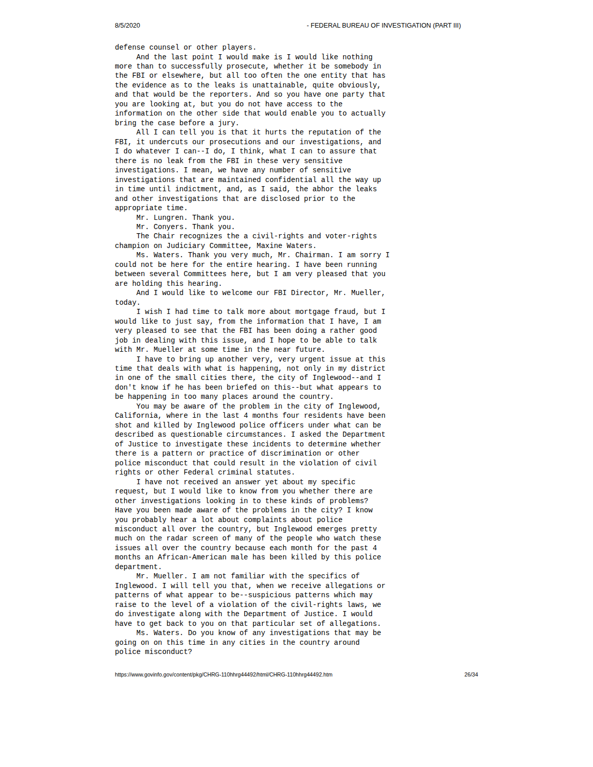8/5/2020
- FEDERAL BUREAU OF INVESTIGATION (PART III)
defense counsel or other players.
     And the last point I would make is I would like nothing
more than to successfully prosecute, whether it be somebody in
the FBI or elsewhere, but all too often the one entity that has
the evidence as to the leaks is unattainable, quite obviously,
and that would be the reporters. And so you have one party that
you are looking at, but you do not have access to the
information on the other side that would enable you to actually
bring the case before a jury.
     All I can tell you is that it hurts the reputation of the
FBI, it undercuts our prosecutions and our investigations, and
I do whatever I can--I do, I think, what I can to assure that
there is no leak from the FBI in these very sensitive
investigations. I mean, we have any number of sensitive
investigations that are maintained confidential all the way up
in time until indictment, and, as I said, the abhor the leaks
and other investigations that are disclosed prior to the
appropriate time.
     Mr. Lungren. Thank you.
     Mr. Conyers. Thank you.
     The Chair recognizes the a civil-rights and voter-rights
champion on Judiciary Committee, Maxine Waters.
     Ms. Waters. Thank you very much, Mr. Chairman. I am sorry I
could not be here for the entire hearing. I have been running
between several Committees here, but I am very pleased that you
are holding this hearing.
     And I would like to welcome our FBI Director, Mr. Mueller,
today.
     I wish I had time to talk more about mortgage fraud, but I
would like to just say, from the information that I have, I am
very pleased to see that the FBI has been doing a rather good
job in dealing with this issue, and I hope to be able to talk
with Mr. Mueller at some time in the near future.
     I have to bring up another very, very urgent issue at this
time that deals with what is happening, not only in my district
in one of the small cities there, the city of Inglewood--and I
don't know if he has been briefed on this--but what appears to
be happening in too many places around the country.
     You may be aware of the problem in the city of Inglewood,
California, where in the last 4 months four residents have been
shot and killed by Inglewood police officers under what can be
described as questionable circumstances. I asked the Department
of Justice to investigate these incidents to determine whether
there is a pattern or practice of discrimination or other
police misconduct that could result in the violation of civil
rights or other Federal criminal statutes.
     I have not received an answer yet about my specific
request, but I would like to know from you whether there are
other investigations looking in to these kinds of problems?
Have you been made aware of the problems in the city? I know
you probably hear a lot about complaints about police
misconduct all over the country, but Inglewood emerges pretty
much on the radar screen of many of the people who watch these
issues all over the country because each month for the past 4
months an African-American male has been killed by this police
department.
     Mr. Mueller. I am not familiar with the specifics of
Inglewood. I will tell you that, when we receive allegations or
patterns of what appear to be--suspicious patterns which may
raise to the level of a violation of the civil-rights laws, we
do investigate along with the Department of Justice. I would
have to get back to you on that particular set of allegations.
     Ms. Waters. Do you know of any investigations that may be
going on on this time in any cities in the country around
police misconduct?
https://www.govinfo.gov/content/pkg/CHRG-110hhrg44492/html/CHRG-110hhrg44492.htm
26/34